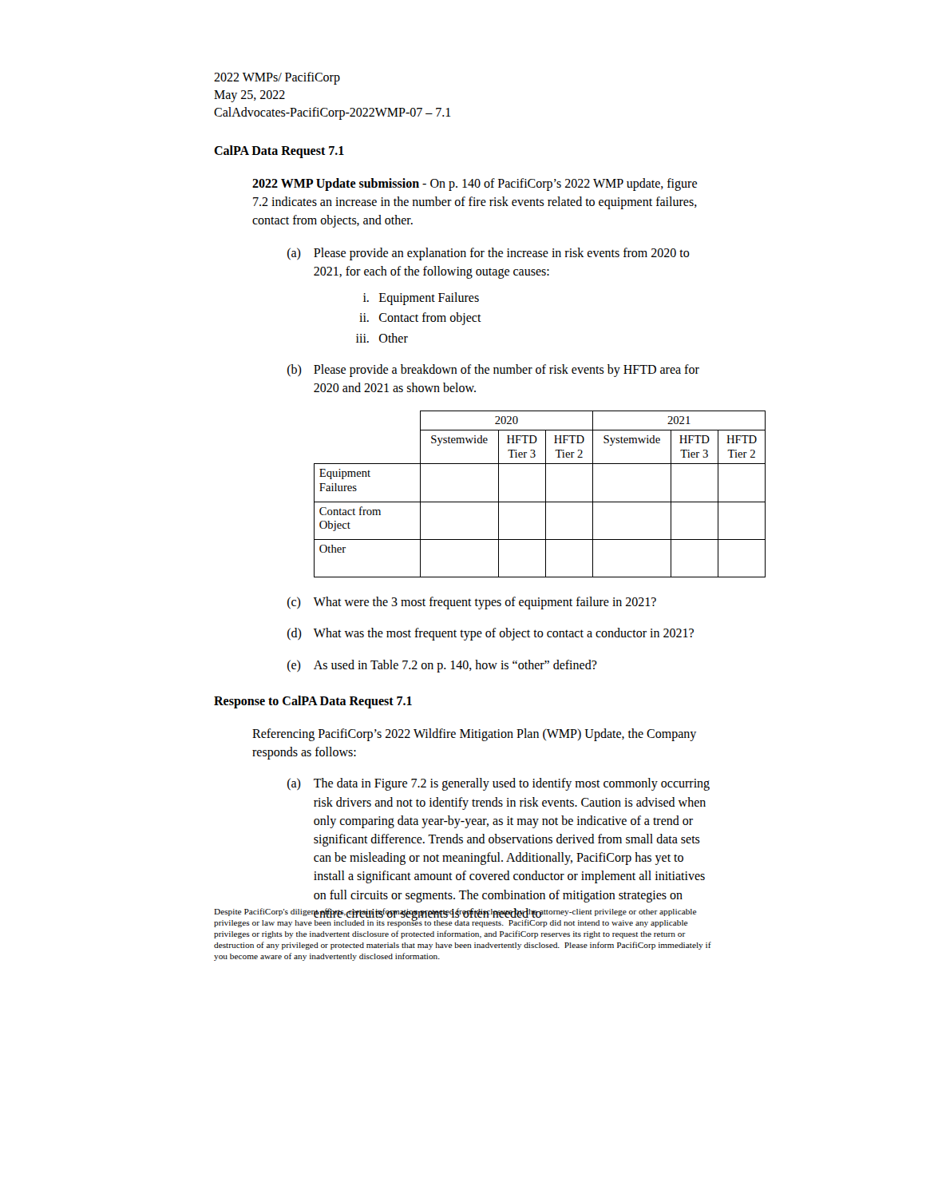2022 WMPs/ PacifiCorp
May 25, 2022
CalAdvocates-PacifiCorp-2022WMP-07 – 7.1
CalPA Data Request 7.1
2022 WMP Update submission - On p. 140 of PacifiCorp’s 2022 WMP update, figure 7.2 indicates an increase in the number of fire risk events related to equipment failures, contact from objects, and other.
(a) Please provide an explanation for the increase in risk events from 2020 to 2021, for each of the following outage causes:
i. Equipment Failures
ii. Contact from object
iii. Other
(b) Please provide a breakdown of the number of risk events by HFTD area for 2020 and 2021 as shown below.
| | 2020 | 2021 |
| --- | --- | --- |
| | Systemwide | HFTD Tier 3 | HFTD Tier 2 | Systemwide | HFTD Tier 3 | HFTD Tier 2 |
| Equipment Failures | | | | | | |
| Contact from Object | | | | | | |
| Other | | | | | | |
(c) What were the 3 most frequent types of equipment failure in 2021?
(d) What was the most frequent type of object to contact a conductor in 2021?
(e) As used in Table 7.2 on p. 140, how is “other” defined?
Response to CalPA Data Request 7.1
Referencing PacifiCorp’s 2022 Wildfire Mitigation Plan (WMP) Update, the Company responds as follows:
(a) The data in Figure 7.2 is generally used to identify most commonly occurring risk drivers and not to identify trends in risk events. Caution is advised when only comparing data year-by-year, as it may not be indicative of a trend or significant difference. Trends and observations derived from small data sets can be misleading or not meaningful. Additionally, PacifiCorp has yet to install a significant amount of covered conductor or implement all initiatives on full circuits or segments. The combination of mitigation strategies on entire circuits or segments is often needed to
Despite PacifiCorp's diligent efforts, certain information protected from disclosure by the attorney-client privilege or other applicable privileges or law may have been included in its responses to these data requests. PacifiCorp did not intend to waive any applicable privileges or rights by the inadvertent disclosure of protected information, and PacifiCorp reserves its right to request the return or destruction of any privileged or protected materials that may have been inadvertently disclosed. Please inform PacifiCorp immediately if you become aware of any inadvertently disclosed information.